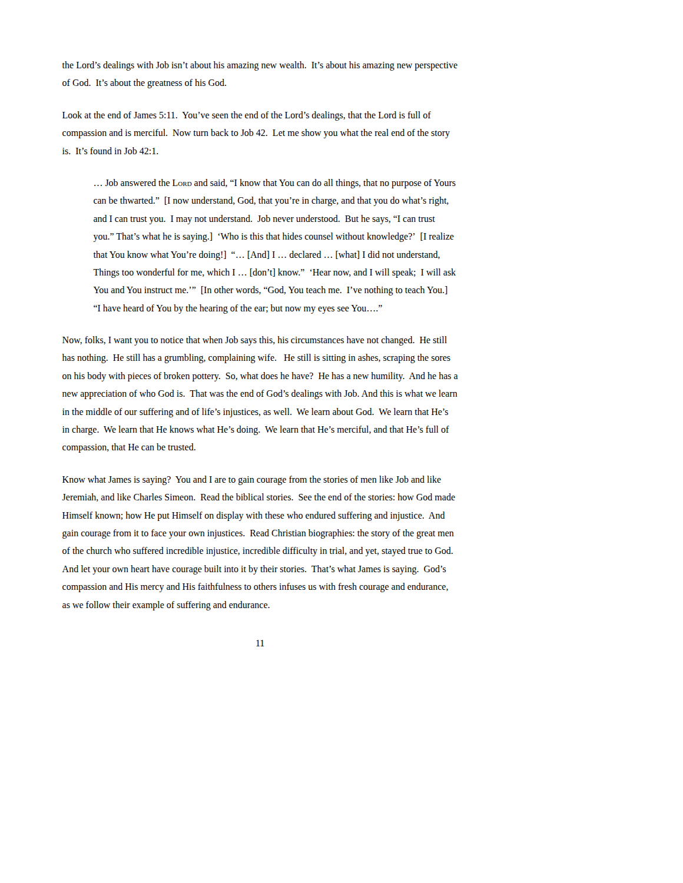the Lord’s dealings with Job isn’t about his amazing new wealth. It’s about his amazing new perspective of God. It’s about the greatness of his God.
Look at the end of James 5:11. You’ve seen the end of the Lord’s dealings, that the Lord is full of compassion and is merciful. Now turn back to Job 42. Let me show you what the real end of the story is. It’s found in Job 42:1.
… Job answered the Lord and said, “I know that You can do all things, that no purpose of Yours can be thwarted.” [I now understand, God, that you’re in charge, and that you do what’s right, and I can trust you. I may not understand. Job never understood. But he says, “I can trust you.” That’s what he is saying.] ‘Who is this that hides counsel without knowledge?’ [I realize that You know what You’re doing!] “… [And] I … declared … [what] I did not understand, Things too wonderful for me, which I … [don’t] know.” ‘Hear now, and I will speak; I will ask You and You instruct me.’” [In other words, “God, You teach me. I’ve nothing to teach You.] “I have heard of You by the hearing of the ear; but now my eyes see You….”
Now, folks, I want you to notice that when Job says this, his circumstances have not changed. He still has nothing. He still has a grumbling, complaining wife. He still is sitting in ashes, scraping the sores on his body with pieces of broken pottery. So, what does he have? He has a new humility. And he has a new appreciation of who God is. That was the end of God’s dealings with Job. And this is what we learn in the middle of our suffering and of life’s injustices, as well. We learn about God. We learn that He’s in charge. We learn that He knows what He’s doing. We learn that He’s merciful, and that He’s full of compassion, that He can be trusted.
Know what James is saying? You and I are to gain courage from the stories of men like Job and like Jeremiah, and like Charles Simeon. Read the biblical stories. See the end of the stories: how God made Himself known; how He put Himself on display with these who endured suffering and injustice. And gain courage from it to face your own injustices. Read Christian biographies: the story of the great men of the church who suffered incredible injustice, incredible difficulty in trial, and yet, stayed true to God. And let your own heart have courage built into it by their stories. That’s what James is saying. God’s compassion and His mercy and His faithfulness to others infuses us with fresh courage and endurance, as we follow their example of suffering and endurance.
11